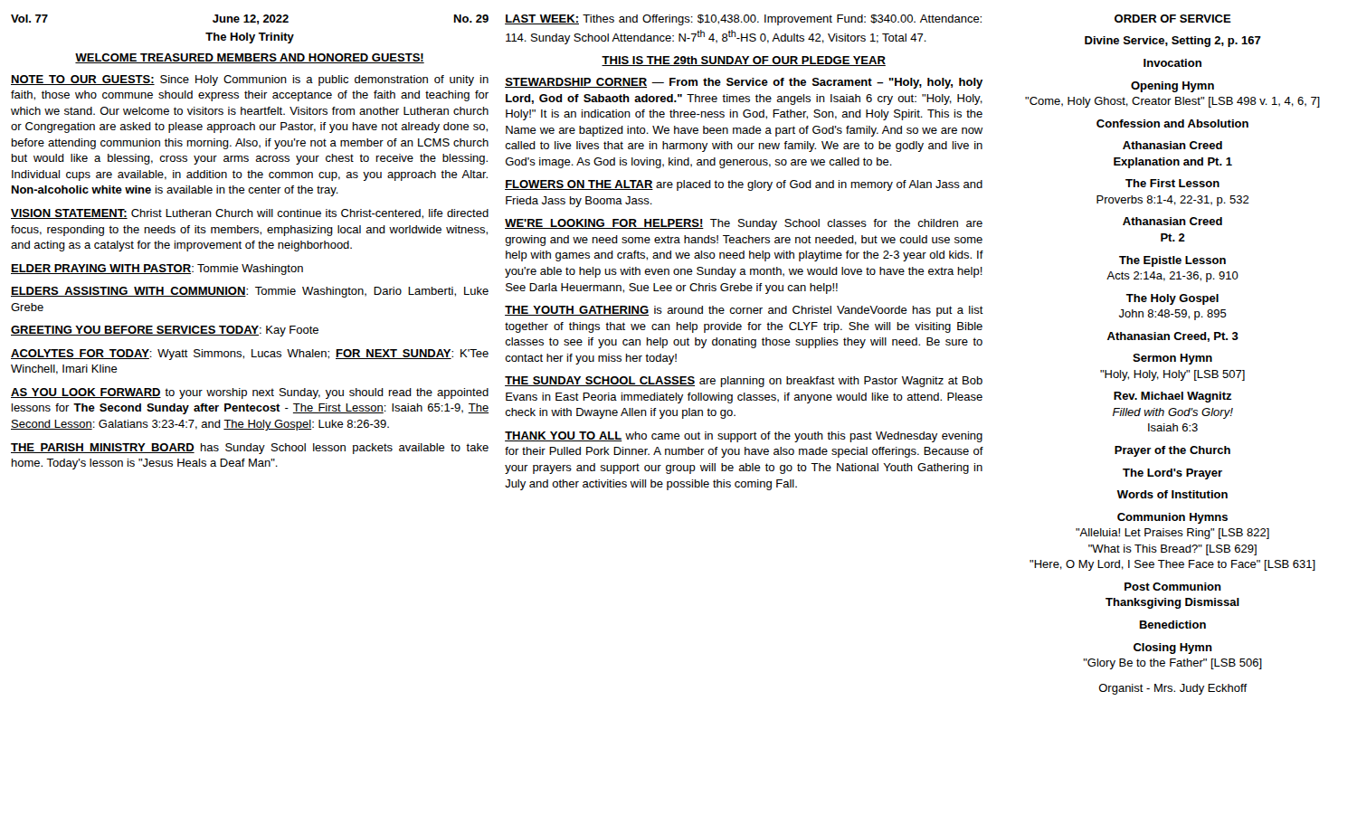Vol. 77 June 12, 2022 No. 29
The Holy Trinity
WELCOME TREASURED MEMBERS AND HONORED GUESTS!
NOTE TO OUR GUESTS: Since Holy Communion is a public demonstration of unity in faith, those who commune should express their acceptance of the faith and teaching for which we stand. Our welcome to visitors is heartfelt. Visitors from another Lutheran church or Congregation are asked to please approach our Pastor, if you have not already done so, before attending communion this morning. Also, if you're not a member of an LCMS church but would like a blessing, cross your arms across your chest to receive the blessing. Individual cups are available, in addition to the common cup, as you approach the Altar. Non-alcoholic white wine is available in the center of the tray.
VISION STATEMENT: Christ Lutheran Church will continue its Christ-centered, life directed focus, responding to the needs of its members, emphasizing local and worldwide witness, and acting as a catalyst for the improvement of the neighborhood.
ELDER PRAYING WITH PASTOR: Tommie Washington
ELDERS ASSISTING WITH COMMUNION: Tommie Washington, Dario Lamberti, Luke Grebe
GREETING YOU BEFORE SERVICES TODAY: Kay Foote
ACOLYTES FOR TODAY: Wyatt Simmons, Lucas Whalen; FOR NEXT SUNDAY: K'Tee Winchell, Imari Kline
AS YOU LOOK FORWARD to your worship next Sunday, you should read the appointed lessons for The Second Sunday after Pentecost - The First Lesson: Isaiah 65:1-9, The Second Lesson: Galatians 3:23-4:7, and The Holy Gospel: Luke 8:26-39.
THE PARISH MINISTRY BOARD has Sunday School lesson packets available to take home. Today's lesson is "Jesus Heals a Deaf Man".
LAST WEEK: Tithes and Offerings: $10,438.00. Improvement Fund: $340.00. Attendance: 114. Sunday School Attendance: N-7th 4, 8th-HS 0, Adults 42, Visitors 1; Total 47.
THIS IS THE 29th SUNDAY OF OUR PLEDGE YEAR
STEWARDSHIP CORNER — From the Service of the Sacrament – "Holy, holy, holy Lord, God of Sabaoth adored." Three times the angels in Isaiah 6 cry out: "Holy, Holy, Holy!" It is an indication of the three-ness in God, Father, Son, and Holy Spirit. This is the Name we are baptized into. We have been made a part of God's family. And so we are now called to live lives that are in harmony with our new family. We are to be godly and live in God's image. As God is loving, kind, and generous, so are we called to be.
FLOWERS ON THE ALTAR are placed to the glory of God and in memory of Alan Jass and Frieda Jass by Booma Jass.
WE'RE LOOKING FOR HELPERS! The Sunday School classes for the children are growing and we need some extra hands! Teachers are not needed, but we could use some help with games and crafts, and we also need help with playtime for the 2-3 year old kids. If you're able to help us with even one Sunday a month, we would love to have the extra help! See Darla Heuermann, Sue Lee or Chris Grebe if you can help!!
THE YOUTH GATHERING is around the corner and Christel VandeVoorde has put a list together of things that we can help provide for the CLYF trip. She will be visiting Bible classes to see if you can help out by donating those supplies they will need. Be sure to contact her if you miss her today!
THE SUNDAY SCHOOL CLASSES are planning on breakfast with Pastor Wagnitz at Bob Evans in East Peoria immediately following classes, if anyone would like to attend. Please check in with Dwayne Allen if you plan to go.
THANK YOU TO ALL who came out in support of the youth this past Wednesday evening for their Pulled Pork Dinner. A number of you have also made special offerings. Because of your prayers and support our group will be able to go to The National Youth Gathering in July and other activities will be possible this coming Fall.
ORDER OF SERVICE
Divine Service, Setting 2, p. 167
Invocation
Opening Hymn
"Come, Holy Ghost, Creator Blest" [LSB 498 v. 1, 4, 6, 7]
Confession and Absolution
Athanasian Creed
Explanation and Pt. 1
The First Lesson
Proverbs 8:1-4, 22-31, p. 532
Athanasian Creed
Pt. 2
The Epistle Lesson
Acts 2:14a, 21-36, p. 910
The Holy Gospel
John 8:48-59, p. 895
Athanasian Creed, Pt. 3
Sermon Hymn
"Holy, Holy, Holy" [LSB 507]
Rev. Michael Wagnitz
Filled with God's Glory!
Isaiah 6:3
Prayer of the Church
The Lord's Prayer
Words of Institution
Communion Hymns
"Alleluia! Let Praises Ring" [LSB 822]
"What is This Bread?" [LSB 629]
"Here, O My Lord, I See Thee Face to Face" [LSB 631]
Post Communion
Thanksgiving Dismissal
Benediction
Closing Hymn
"Glory Be to the Father" [LSB 506]
Organist - Mrs. Judy Eckhoff